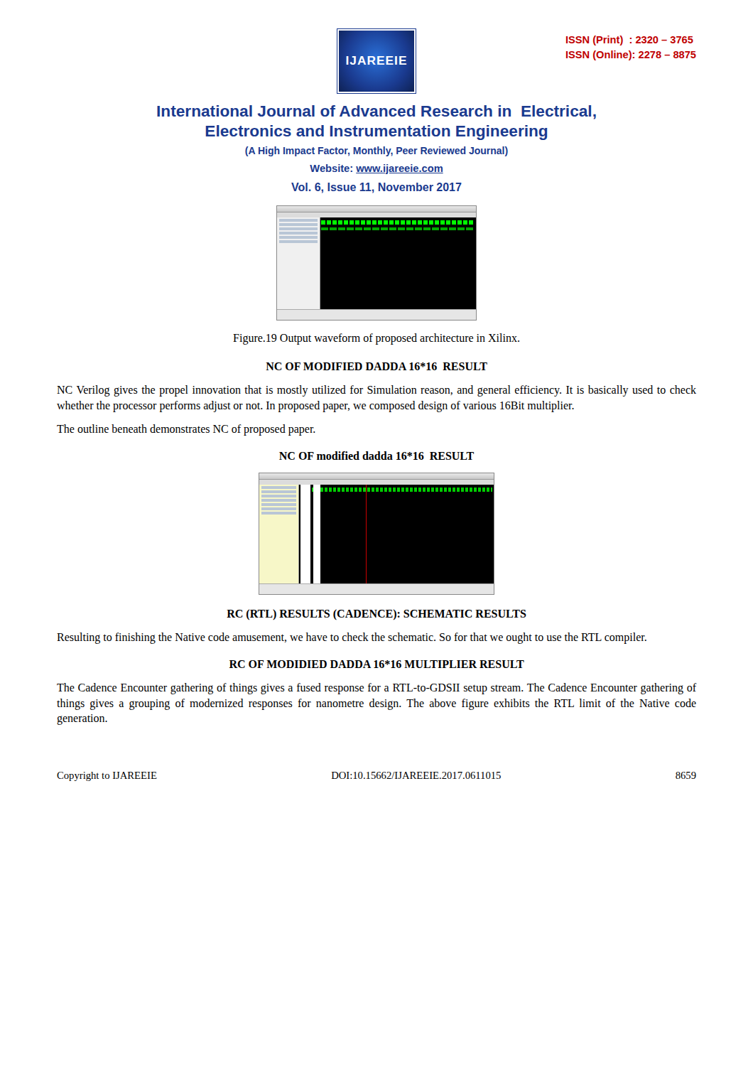IJAREEIE
ISSN (Print) : 2320 – 3765
ISSN (Online): 2278 – 8875
International Journal of Advanced Research in Electrical,
Electronics and Instrumentation Engineering
(A High Impact Factor, Monthly, Peer Reviewed Journal)
Website: www.ijareeie.com
Vol. 6, Issue 11, November 2017
Figure.19 Output waveform of proposed architecture in Xilinx.
NC of Modified Dadda 16*16 Result
NC Verilog gives the propel innovation that is mostly utilized for Simulation reason, and general efficiency. It is basically used to check whether the processor performs adjust or not. In proposed paper, we composed design of various 16Bit multiplier.
The outline beneath demonstrates NC of proposed paper.
NC OF modified dadda 16*16 RESULT
RC (RTL) Results (Cadence): Schematic Results
Resulting to finishing the Native code amusement, we have to check the schematic. So for that we ought to use the RTL compiler.
RC of Modidied Dadda 16*16 Multiplier Result
The Cadence Encounter gathering of things gives a fused response for a RTL-to-GDSII setup stream. The Cadence Encounter gathering of things gives a grouping of modernized responses for nanometre design. The above figure exhibits the RTL limit of the Native code generation.
Copyright to IJAREEIE
DOI:10.15662/IJAREEIE.2017.0611015
8659